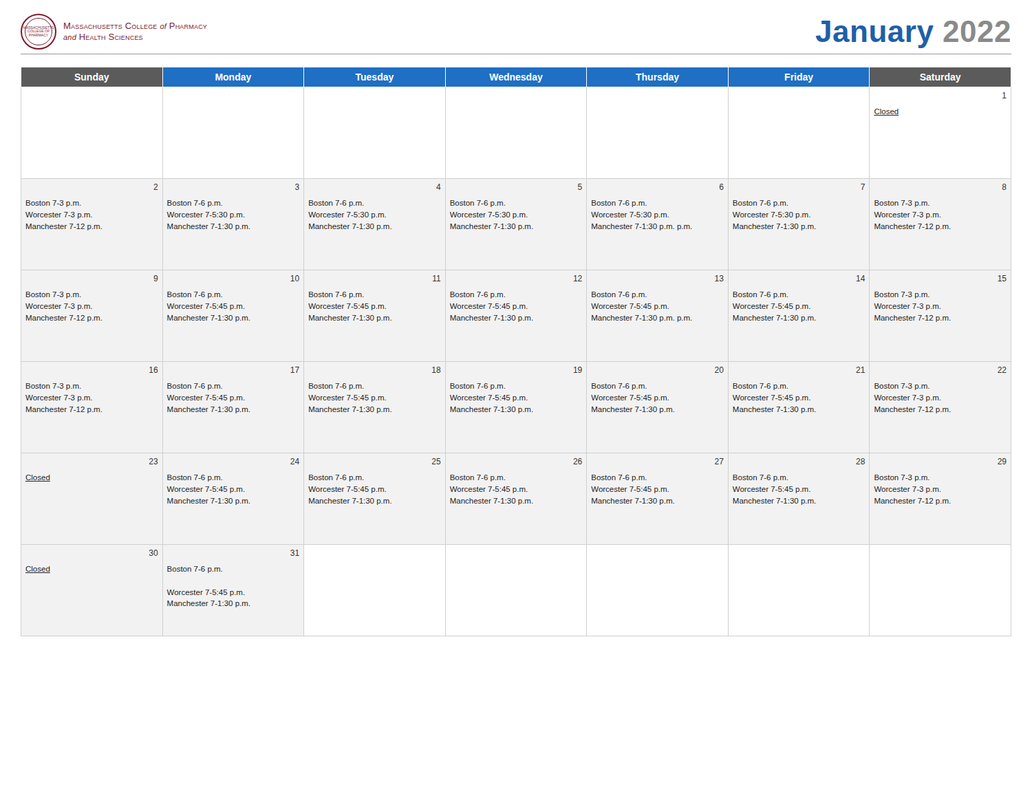MASSACHUSETTS
COLLEGE OF
PHARMACY
Massachusetts College of Pharmacy
and Health Sciences
January 2022
| Sunday | Monday | Tuesday | Wednesday | Thursday | Friday | Saturday |
| --- | --- | --- | --- | --- | --- | --- |
| | | | | | | 1 Closed |
| 2 Boston 7-3 p.m. Worcester 7-3 p.m. Manchester 7-12 p.m. | 3 Boston 7-6 p.m. Worcester 7-5:30 p.m. Manchester 7-1:30 p.m. | 4 Boston 7-6 p.m. Worcester 7-5:30 p.m. Manchester 7-1:30 p.m. | 5 Boston 7-6 p.m. Worcester 7-5:30 p.m. Manchester 7-1:30 p.m. | 6 Boston 7-6 p.m. Worcester 7-5:30 p.m. Manchester 7-1:30 p.m. p.m. | 7 Boston 7-6 p.m. Worcester 7-5:30 p.m. Manchester 7-1:30 p.m. | 8 Boston 7-3 p.m. Worcester 7-3 p.m. Manchester 7-12 p.m. |
| 9 Boston 7-3 p.m. Worcester 7-3 p.m. Manchester 7-12 p.m. | 10 Boston 7-6 p.m. Worcester 7-5:45 p.m. Manchester 7-1:30 p.m. | 11 Boston 7-6 p.m. Worcester 7-5:45 p.m. Manchester 7-1:30 p.m. | 12 Boston 7-6 p.m. Worcester 7-5:45 p.m. Manchester 7-1:30 p.m. | 13 Boston 7-6 p.m. Worcester 7-5:45 p.m. Manchester 7-1:30 p.m. p.m. | 14 Boston 7-6 p.m. Worcester 7-5:45 p.m. Manchester 7-1:30 p.m. | 15 Boston 7-3 p.m. Worcester 7-3 p.m. Manchester 7-12 p.m. |
| 16 Boston 7-3 p.m. Worcester 7-3 p.m. Manchester 7-12 p.m. | 17 Boston 7-6 p.m. Worcester 7-5:45 p.m. Manchester 7-1:30 p.m. | 18 Boston 7-6 p.m. Worcester 7-5:45 p.m. Manchester 7-1:30 p.m. | 19 Boston 7-6 p.m. Worcester 7-5:45 p.m. Manchester 7-1:30 p.m. | 20 Boston 7-6 p.m. Worcester 7-5:45 p.m. Manchester 7-1:30 p.m. | 21 Boston 7-6 p.m. Worcester 7-5:45 p.m. Manchester 7-1:30 p.m. | 22 Boston 7-3 p.m. Worcester 7-3 p.m. Manchester 7-12 p.m. |
| 23 Closed | 24 Boston 7-6 p.m. Worcester 7-5:45 p.m. Manchester 7-1:30 p.m. | 25 Boston 7-6 p.m. Worcester 7-5:45 p.m. Manchester 7-1:30 p.m. | 26 Boston 7-6 p.m. Worcester 7-5:45 p.m. Manchester 7-1:30 p.m. | 27 Boston 7-6 p.m. Worcester 7-5:45 p.m. Manchester 7-1:30 p.m. | 28 Boston 7-6 p.m. Worcester 7-5:45 p.m. Manchester 7-1:30 p.m. | 29 Boston 7-3 p.m. Worcester 7-3 p.m. Manchester 7-12 p.m. |
| 30 Closed | 31 Boston 7-6 p.m. Worcester 7-5:45 p.m. Manchester 7-1:30 p.m. | | | | | |